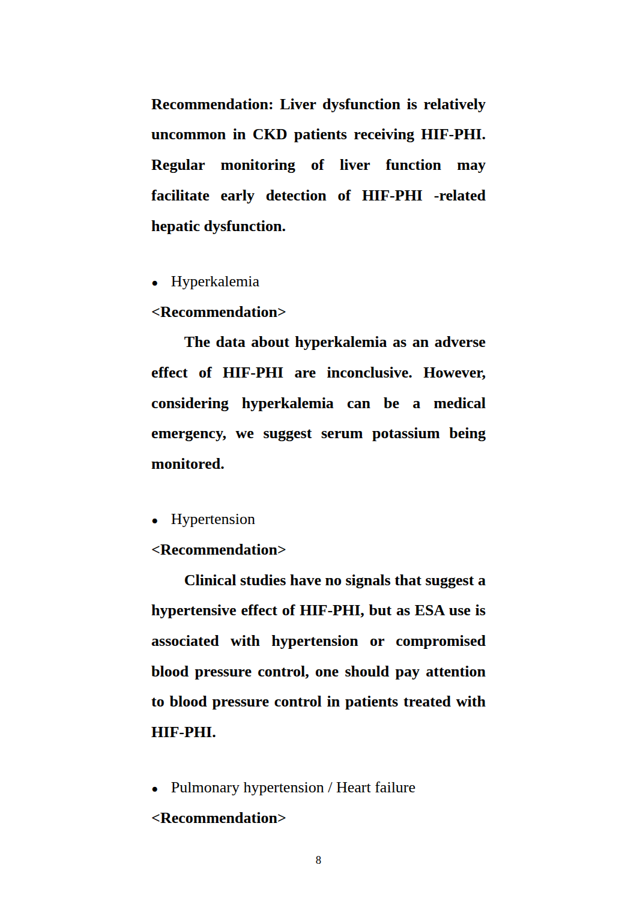Recommendation: Liver dysfunction is relatively uncommon in CKD patients receiving HIF-PHI. Regular monitoring of liver function may facilitate early detection of HIF-PHI -related hepatic dysfunction.
● Hyperkalemia
<Recommendation>
The data about hyperkalemia as an adverse effect of HIF-PHI are inconclusive. However, considering hyperkalemia can be a medical emergency, we suggest serum potassium being monitored.
● Hypertension
<Recommendation>
Clinical studies have no signals that suggest a hypertensive effect of HIF-PHI, but as ESA use is associated with hypertension or compromised blood pressure control, one should pay attention to blood pressure control in patients treated with HIF-PHI.
● Pulmonary hypertension / Heart failure
<Recommendation>
8